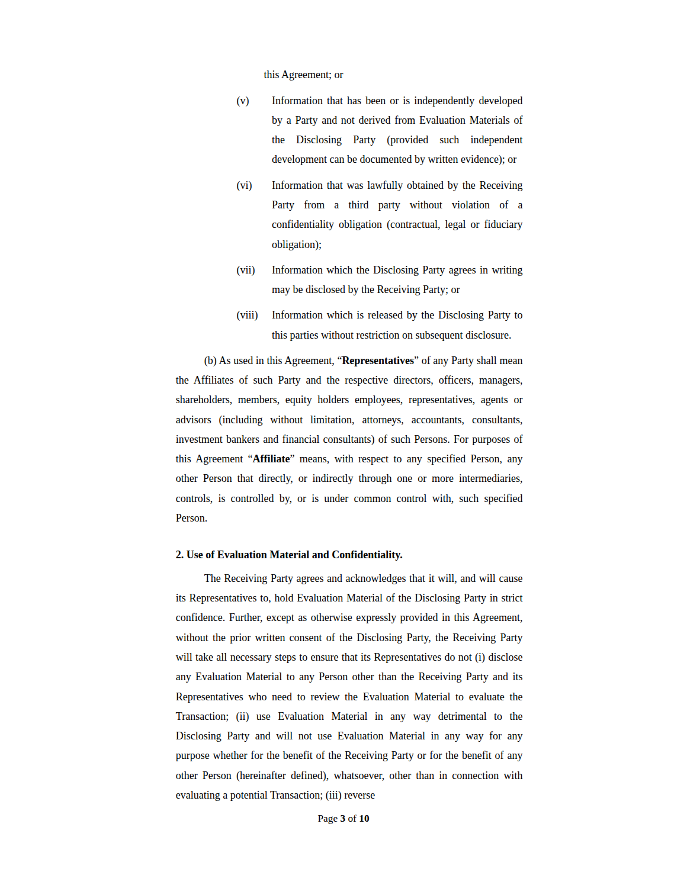this Agreement; or
(v)
Information that has been or is independently developed by a Party and not derived from Evaluation Materials of the Disclosing Party (provided such independent development can be documented by written evidence); or
(vi)
Information that was lawfully obtained by the Receiving Party from a third party without violation of a confidentiality obligation (contractual, legal or fiduciary obligation);
(vii)
Information which the Disclosing Party agrees in writing may be disclosed by the Receiving Party; or
(viii)
Information which is released by the Disclosing Party to this parties without restriction on subsequent disclosure.
(b) As used in this Agreement, “Representatives” of any Party shall mean the Affiliates of such Party and the respective directors, officers, managers, shareholders, members, equity holders employees, representatives, agents or advisors (including without limitation, attorneys, accountants, consultants, investment bankers and financial consultants) of such Persons. For purposes of this Agreement “Affiliate” means, with respect to any specified Person, any other Person that directly, or indirectly through one or more intermediaries, controls, is controlled by, or is under common control with, such specified Person.
2. Use of Evaluation Material and Confidentiality.
The Receiving Party agrees and acknowledges that it will, and will cause its Representatives to, hold Evaluation Material of the Disclosing Party in strict confidence. Further, except as otherwise expressly provided in this Agreement, without the prior written consent of the Disclosing Party, the Receiving Party will take all necessary steps to ensure that its Representatives do not (i) disclose any Evaluation Material to any Person other than the Receiving Party and its Representatives who need to review the Evaluation Material to evaluate the Transaction; (ii) use Evaluation Material in any way detrimental to the Disclosing Party and will not use Evaluation Material in any way for any purpose whether for the benefit of the Receiving Party or for the benefit of any other Person (hereinafter defined), whatsoever, other than in connection with evaluating a potential Transaction; (iii) reverse
Page 3 of 10